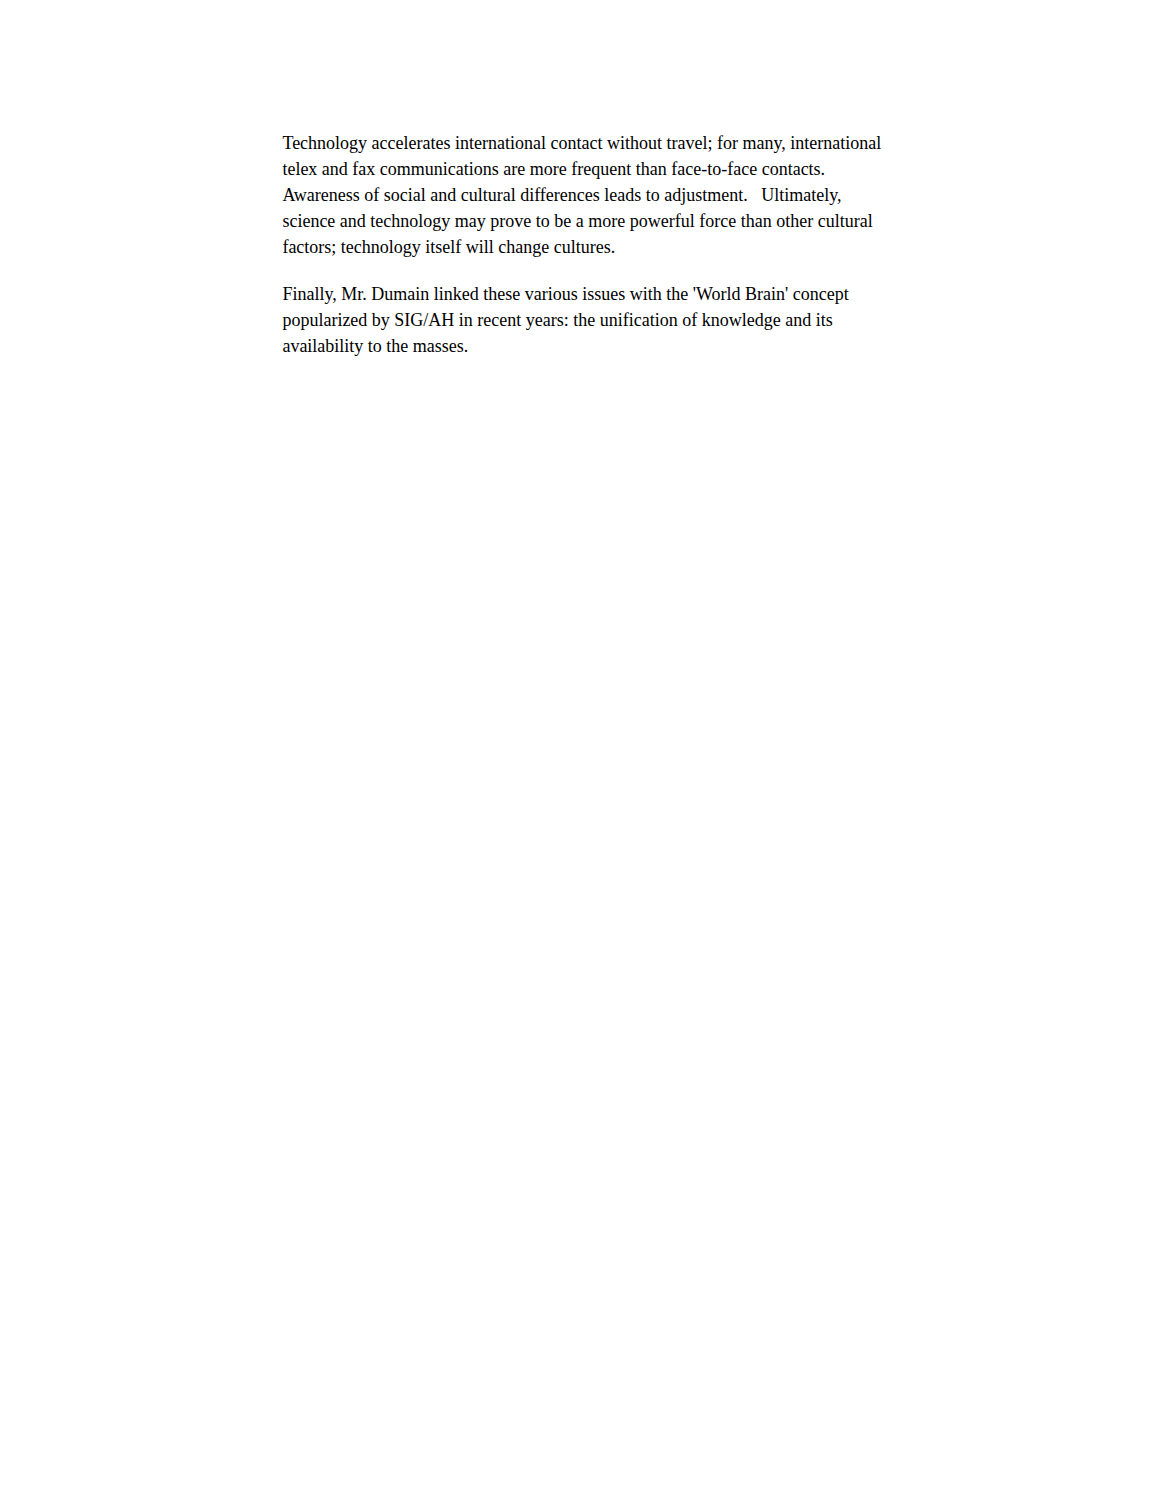Technology accelerates international contact without travel; for many, international telex and fax communications are more frequent than face-to-face contacts. Awareness of social and cultural differences leads to adjustment. Ultimately, science and technology may prove to be a more powerful force than other cultural factors; technology itself will change cultures.
Finally, Mr. Dumain linked these various issues with the 'World Brain' concept popularized by SIG/AH in recent years: the unification of knowledge and its availability to the masses.